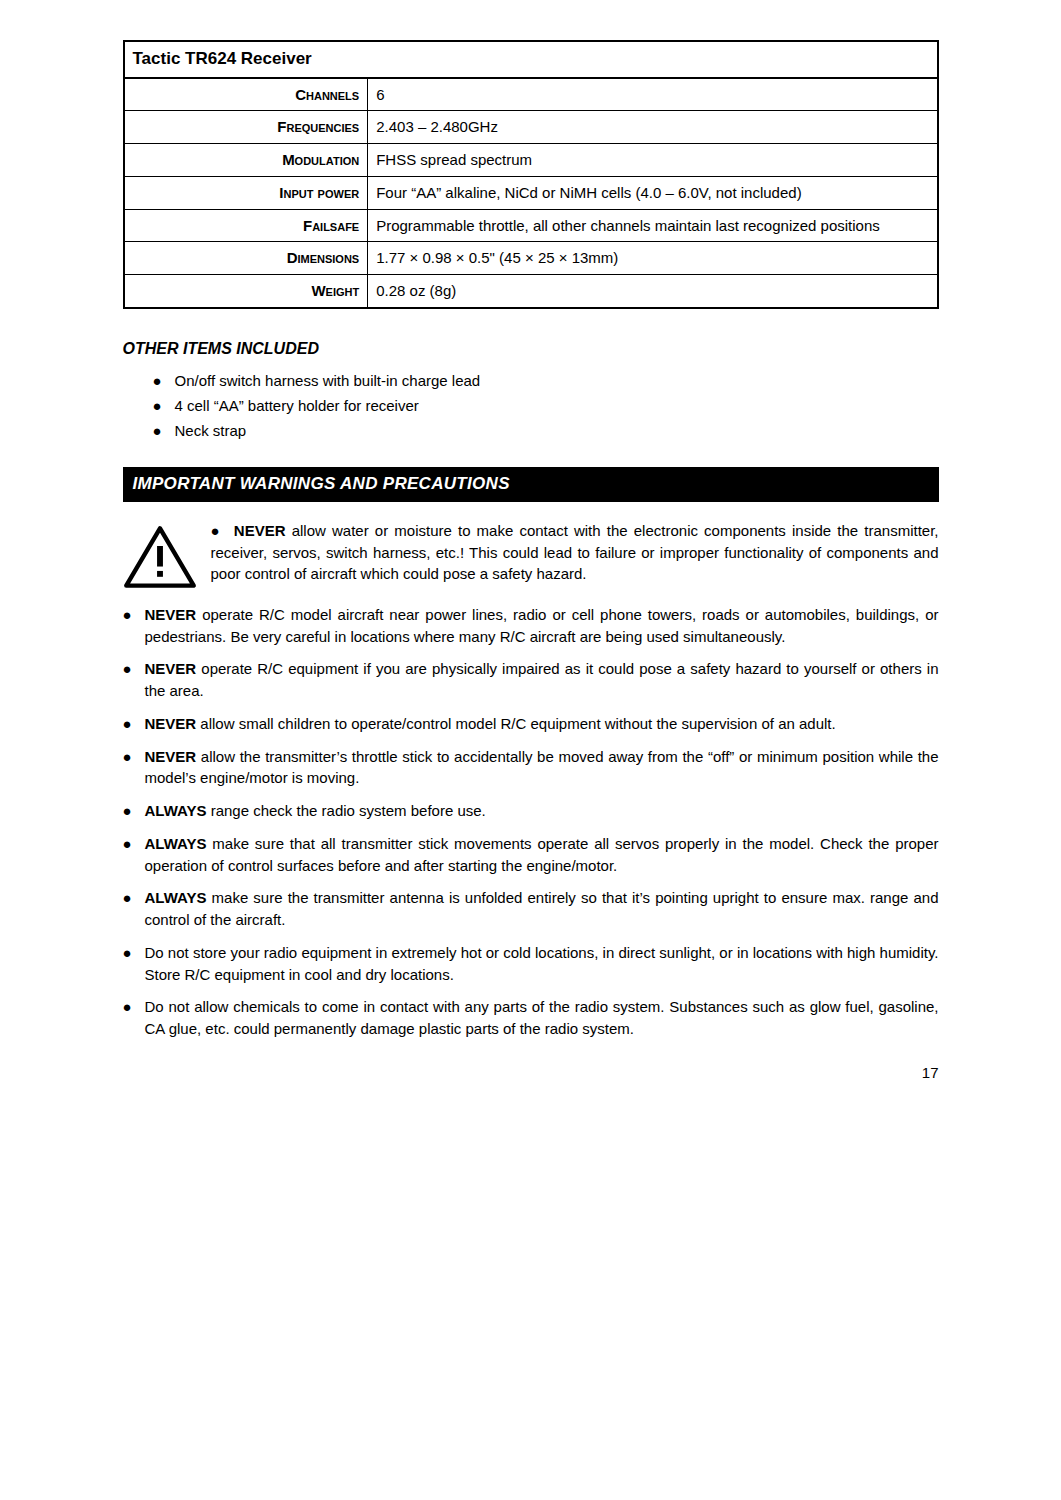Tactic TR624 Receiver
| Channels | 6 |
| Frequencies | 2.403 – 2.480GHz |
| Modulation | FHSS spread spectrum |
| Input power | Four “AA” alkaline, NiCd or NiMH cells (4.0 – 6.0V, not included) |
| Failsafe | Programmable throttle, all other channels maintain last recognized positions |
| Dimensions | 1.77 × 0.98 × 0.5" (45 × 25 × 13mm) |
| Weight | 0.28 oz (8g) |
OTHER ITEMS INCLUDED
On/off switch harness with built-in charge lead
4 cell “AA” battery holder for receiver
Neck strap
IMPORTANT WARNINGS AND PRECAUTIONS
● NEVER allow water or moisture to make contact with the electronic components inside the transmitter, receiver, servos, switch harness, etc.! This could lead to failure or improper functionality of components and poor control of aircraft which could pose a safety hazard.
NEVER operate R/C model aircraft near power lines, radio or cell phone towers, roads or automobiles, buildings, or pedestrians. Be very careful in locations where many R/C aircraft are being used simultaneously.
NEVER operate R/C equipment if you are physically impaired as it could pose a safety hazard to yourself or others in the area.
NEVER allow small children to operate/control model R/C equipment without the supervision of an adult.
NEVER allow the transmitter’s throttle stick to accidentally be moved away from the “off” or minimum position while the model’s engine/motor is moving.
ALWAYS range check the radio system before use.
ALWAYS make sure that all transmitter stick movements operate all servos properly in the model. Check the proper operation of control surfaces before and after starting the engine/motor.
ALWAYS make sure the transmitter antenna is unfolded entirely so that it’s pointing upright to ensure max. range and control of the aircraft.
Do not store your radio equipment in extremely hot or cold locations, in direct sunlight, or in locations with high humidity. Store R/C equipment in cool and dry locations.
Do not allow chemicals to come in contact with any parts of the radio system. Substances such as glow fuel, gasoline, CA glue, etc. could permanently damage plastic parts of the radio system.
17